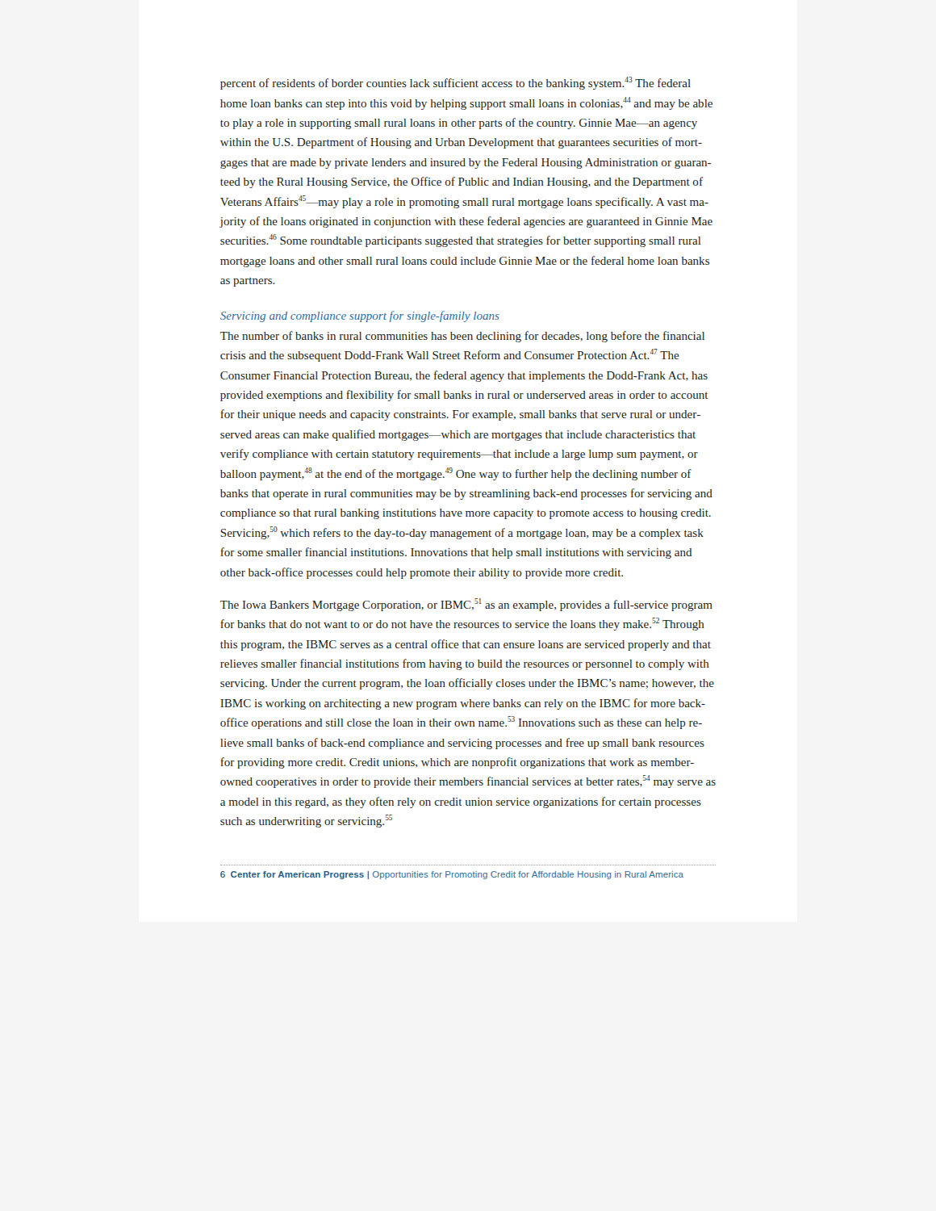percent of residents of border counties lack sufficient access to the banking system.43 The federal home loan banks can step into this void by helping support small loans in colonias,44 and may be able to play a role in supporting small rural loans in other parts of the country. Ginnie Mae—an agency within the U.S. Department of Housing and Urban Development that guarantees securities of mortgages that are made by private lenders and insured by the Federal Housing Administration or guaranteed by the Rural Housing Service, the Office of Public and Indian Housing, and the Department of Veterans Affairs45—may play a role in promoting small rural mortgage loans specifically. A vast majority of the loans originated in conjunction with these federal agencies are guaranteed in Ginnie Mae securities.46 Some roundtable participants suggested that strategies for better supporting small rural mortgage loans and other small rural loans could include Ginnie Mae or the federal home loan banks as partners.
Servicing and compliance support for single-family loans
The number of banks in rural communities has been declining for decades, long before the financial crisis and the subsequent Dodd-Frank Wall Street Reform and Consumer Protection Act.47 The Consumer Financial Protection Bureau, the federal agency that implements the Dodd-Frank Act, has provided exemptions and flexibility for small banks in rural or underserved areas in order to account for their unique needs and capacity constraints. For example, small banks that serve rural or underserved areas can make qualified mortgages—which are mortgages that include characteristics that verify compliance with certain statutory requirements—that include a large lump sum payment, or balloon payment,48 at the end of the mortgage.49 One way to further help the declining number of banks that operate in rural communities may be by streamlining back-end processes for servicing and compliance so that rural banking institutions have more capacity to promote access to housing credit. Servicing,50 which refers to the day-to-day management of a mortgage loan, may be a complex task for some smaller financial institutions. Innovations that help small institutions with servicing and other back-office processes could help promote their ability to provide more credit.
The Iowa Bankers Mortgage Corporation, or IBMC,51 as an example, provides a full-service program for banks that do not want to or do not have the resources to service the loans they make.52 Through this program, the IBMC serves as a central office that can ensure loans are serviced properly and that relieves smaller financial institutions from having to build the resources or personnel to comply with servicing. Under the current program, the loan officially closes under the IBMC’s name; however, the IBMC is working on architecting a new program where banks can rely on the IBMC for more back-office operations and still close the loan in their own name.53 Innovations such as these can help relieve small banks of back-end compliance and servicing processes and free up small bank resources for providing more credit. Credit unions, which are nonprofit organizations that work as member-owned cooperatives in order to provide their members financial services at better rates,54 may serve as a model in this regard, as they often rely on credit union service organizations for certain processes such as underwriting or servicing.55
6 Center for American Progress|Opportunities for Promoting Credit for Affordable Housing in Rural America